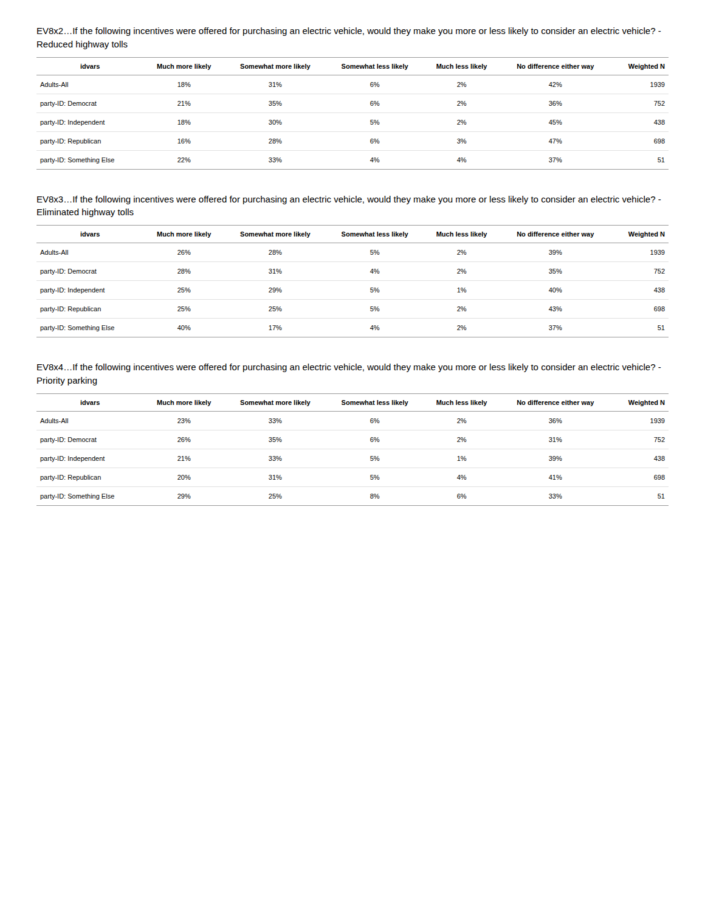EV8x2…If the following incentives were offered for purchasing an electric vehicle, would they make you more or less likely to consider an electric vehicle? - Reduced highway tolls
| idvars | Much more likely | Somewhat more likely | Somewhat less likely | Much less likely | No difference either way | Weighted N |
| --- | --- | --- | --- | --- | --- | --- |
| Adults-All | 18% | 31% | 6% | 2% | 42% | 1939 |
| party-ID: Democrat | 21% | 35% | 6% | 2% | 36% | 752 |
| party-ID: Independent | 18% | 30% | 5% | 2% | 45% | 438 |
| party-ID: Republican | 16% | 28% | 6% | 3% | 47% | 698 |
| party-ID: Something Else | 22% | 33% | 4% | 4% | 37% | 51 |
EV8x3…If the following incentives were offered for purchasing an electric vehicle, would they make you more or less likely to consider an electric vehicle? - Eliminated highway tolls
| idvars | Much more likely | Somewhat more likely | Somewhat less likely | Much less likely | No difference either way | Weighted N |
| --- | --- | --- | --- | --- | --- | --- |
| Adults-All | 26% | 28% | 5% | 2% | 39% | 1939 |
| party-ID: Democrat | 28% | 31% | 4% | 2% | 35% | 752 |
| party-ID: Independent | 25% | 29% | 5% | 1% | 40% | 438 |
| party-ID: Republican | 25% | 25% | 5% | 2% | 43% | 698 |
| party-ID: Something Else | 40% | 17% | 4% | 2% | 37% | 51 |
EV8x4…If the following incentives were offered for purchasing an electric vehicle, would they make you more or less likely to consider an electric vehicle? - Priority parking
| idvars | Much more likely | Somewhat more likely | Somewhat less likely | Much less likely | No difference either way | Weighted N |
| --- | --- | --- | --- | --- | --- | --- |
| Adults-All | 23% | 33% | 6% | 2% | 36% | 1939 |
| party-ID: Democrat | 26% | 35% | 6% | 2% | 31% | 752 |
| party-ID: Independent | 21% | 33% | 5% | 1% | 39% | 438 |
| party-ID: Republican | 20% | 31% | 5% | 4% | 41% | 698 |
| party-ID: Something Else | 29% | 25% | 8% | 6% | 33% | 51 |